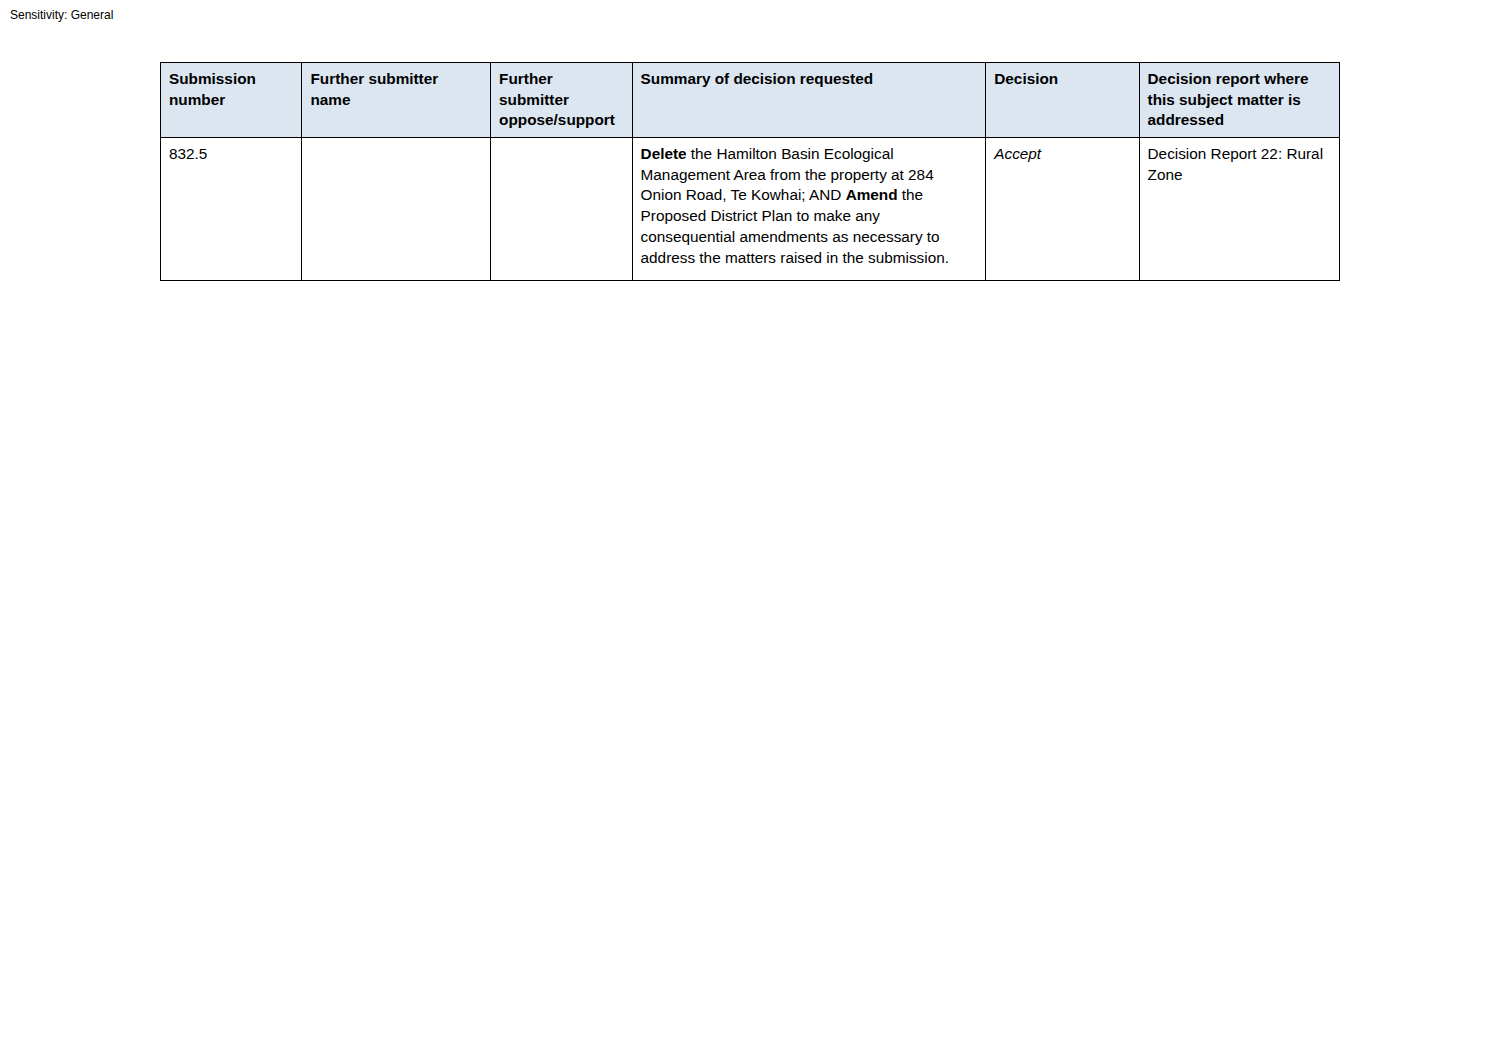Sensitivity: General
| Submission number | Further submitter name | Further submitter oppose/support | Summary of decision requested | Decision | Decision report where this subject matter is addressed |
| --- | --- | --- | --- | --- | --- |
| 832.5 | | | Delete the Hamilton Basin Ecological Management Area from the property at 284 Onion Road, Te Kowhai; AND Amend the Proposed District Plan to make any consequential amendments as necessary to address the matters raised in the submission. | Accept | Decision Report 22: Rural Zone |